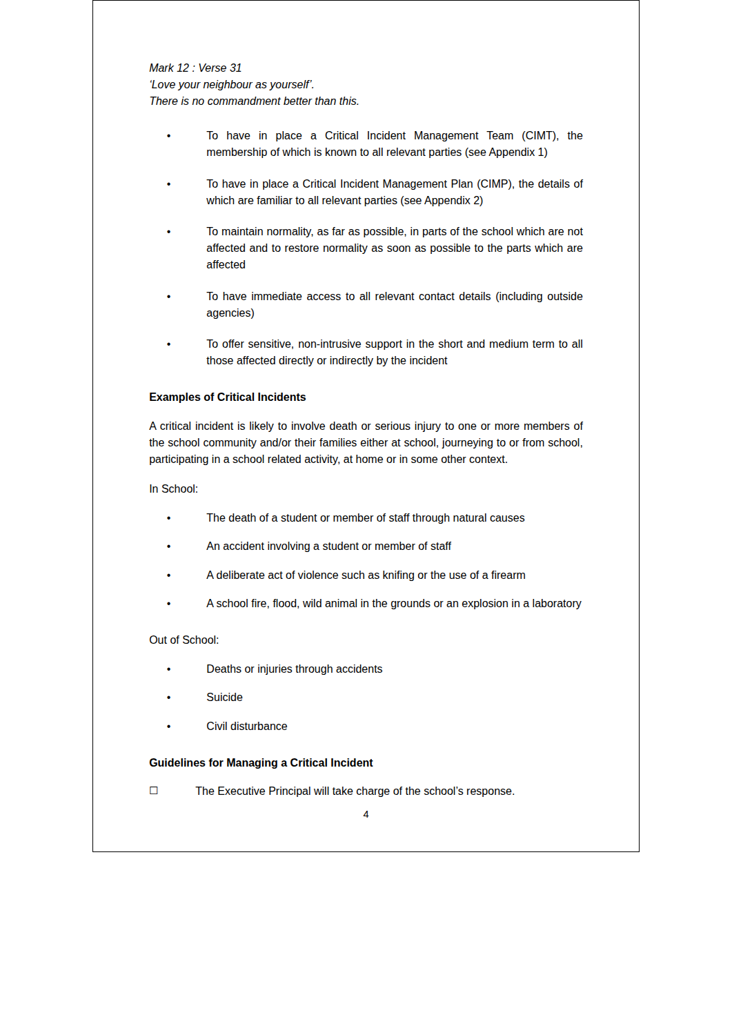Mark 12 : Verse 31
‘Love your neighbour as yourself’.
There is no commandment better than this.
To have in place a Critical Incident Management Team (CIMT), the membership of which is known to all relevant parties (see Appendix 1)
To have in place a Critical Incident Management Plan (CIMP), the details of which are familiar to all relevant parties (see Appendix 2)
To maintain normality, as far as possible, in parts of the school which are not affected and to restore normality as soon as possible to the parts which are affected
To have immediate access to all relevant contact details (including outside agencies)
To offer sensitive, non-intrusive support in the short and medium term to all those affected directly or indirectly by the incident
Examples of Critical Incidents
A critical incident is likely to involve death or serious injury to one or more members of the school community and/or their families either at school, journeying to or from school, participating in a school related activity, at home or in some other context.
In School:
The death of a student or member of staff through natural causes
An accident involving a student or member of staff
A deliberate act of violence such as knifing or the use of a firearm
A school fire, flood, wild animal in the grounds or an explosion in a laboratory
Out of School:
Deaths or injuries through accidents
Suicide
Civil disturbance
Guidelines for Managing a Critical Incident
The Executive Principal will take charge of the school’s response.
4